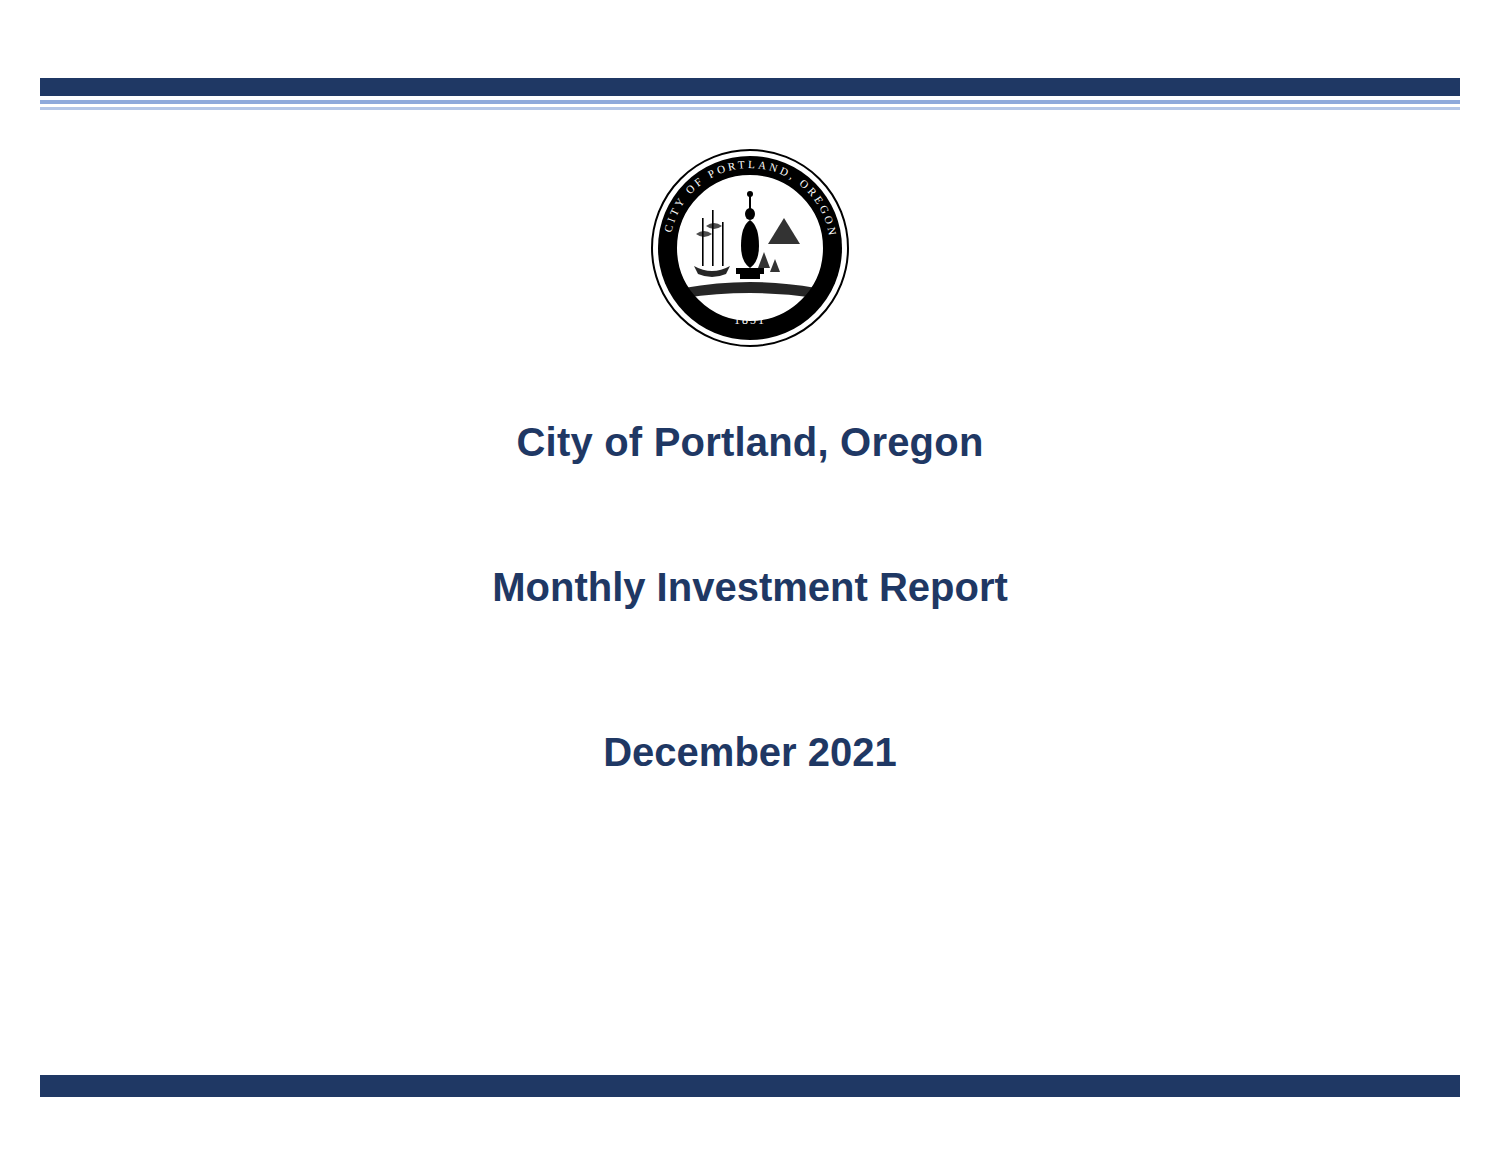CITY OF PORTLAND, OREGON 1851
City of Portland, Oregon
Monthly Investment Report
December 2021